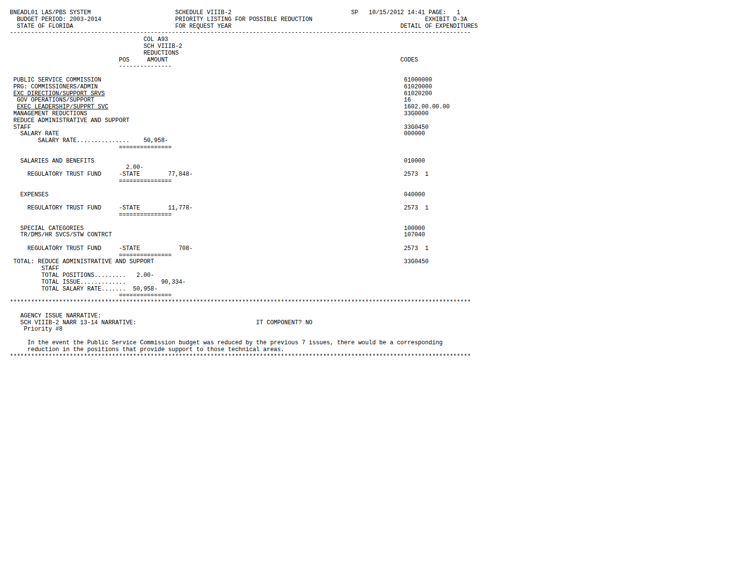BNEADL01 LAS/PBS SYSTEM                        SCHEDULE VIIIB-2                                  SP   10/15/2012 14:41 PAGE:   1
  BUDGET PERIOD: 2003-2014                     PRIORITY LISTING FOR POSSIBLE REDUCTION                                EXHIBIT D-3A
  STATE OF FLORIDA                             FOR REQUEST YEAR                                                DETAIL OF EXPENDITURES
-----------------------------------------------------------------------------------------------------------------------------------
                                      COL A93
                                      SCH VIIIB-2
                                      REDUCTIONS
                               POS     AMOUNT                                                                  CODES
                               ---------------

 PUBLIC SERVICE COMMISSION                                                                                      61000000
 PRG: COMMISSIONERS/ADMIN                                                                                       61020000
 EXC DIRECTION/SUPPORT SRVS                                                                                     61020200
  GOV OPERATIONS/SUPPORT                                                                                        16
  EXEC LEADERSHIP/SUPPRT SVC                                                                                    1602.00.00.00
 MANAGEMENT REDUCTIONS                                                                                          33G0000
 REDUCE ADMINISTRATIVE AND SUPPORT
 STAFF                                                                                                          33G0450
   SALARY RATE                                                                                                  000000
        SALARY RATE...............    50,958-
                               ===============

   SALARIES AND BENEFITS                                                                                        010000
                                 2.00-
     REGULATORY TRUST FUND     -STATE        77,848-                                                            2573  1
                               ===============

   EXPENSES                                                                                                     040000

     REGULATORY TRUST FUND     -STATE        11,778-                                                            2573  1
                               ===============

   SPECIAL CATEGORIES                                                                                           100000
   TR/DMS/HR SVCS/STW CONTRCT                                                                                   107040

     REGULATORY TRUST FUND     -STATE           708-                                                            2573  1
                               ===============
 TOTAL: REDUCE ADMINISTRATIVE AND SUPPORT                                                                       33G0450
         STAFF
         TOTAL POSITIONS.........   2.00-
         TOTAL ISSUE.............          90,334-
         TOTAL SALARY RATE.......  50,958-
                               ===============
***********************************************************************************************************************************

   AGENCY ISSUE NARRATIVE:
   SCH VIIIB-2 NARR 13-14 NARRATIVE:                                  IT COMPONENT? NO
    Priority #8

     In the event the Public Service Commission budget was reduced by the previous 7 issues, there would be a corresponding
     reduction in the positions that provide support to those technical areas.
***********************************************************************************************************************************